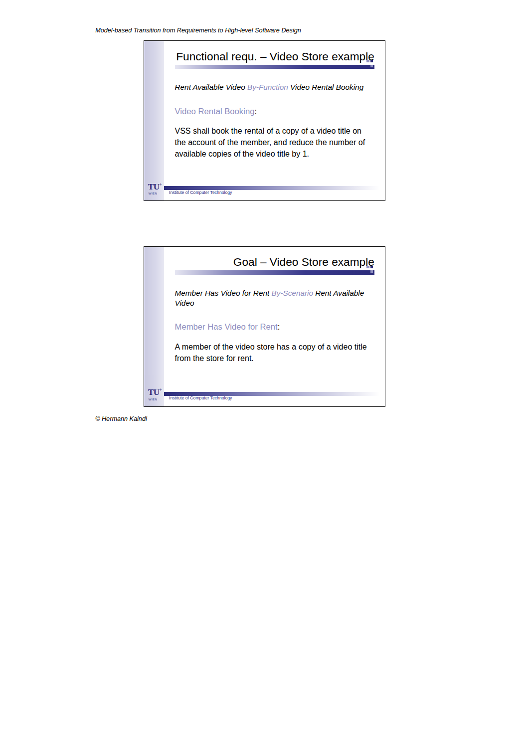Model-based Transition from Requirements to High-level Software Design
Functional requ. – Video Store example
Rent Available Video By-Function Video Rental Booking
Video Rental Booking:
VSS shall book the rental of a copy of a video title on the account of the member, and reduce the number of available copies of the video title by 1.
Institute of Computer Technology
TU+ WIEN
Goal – Video Store example
Member Has Video for Rent By-Scenario Rent Available Video
Member Has Video for Rent:
A member of the video store has a copy of a video title from the store for rent.
Institute of Computer Technology
TU+ WIEN
© Hermann Kaindl